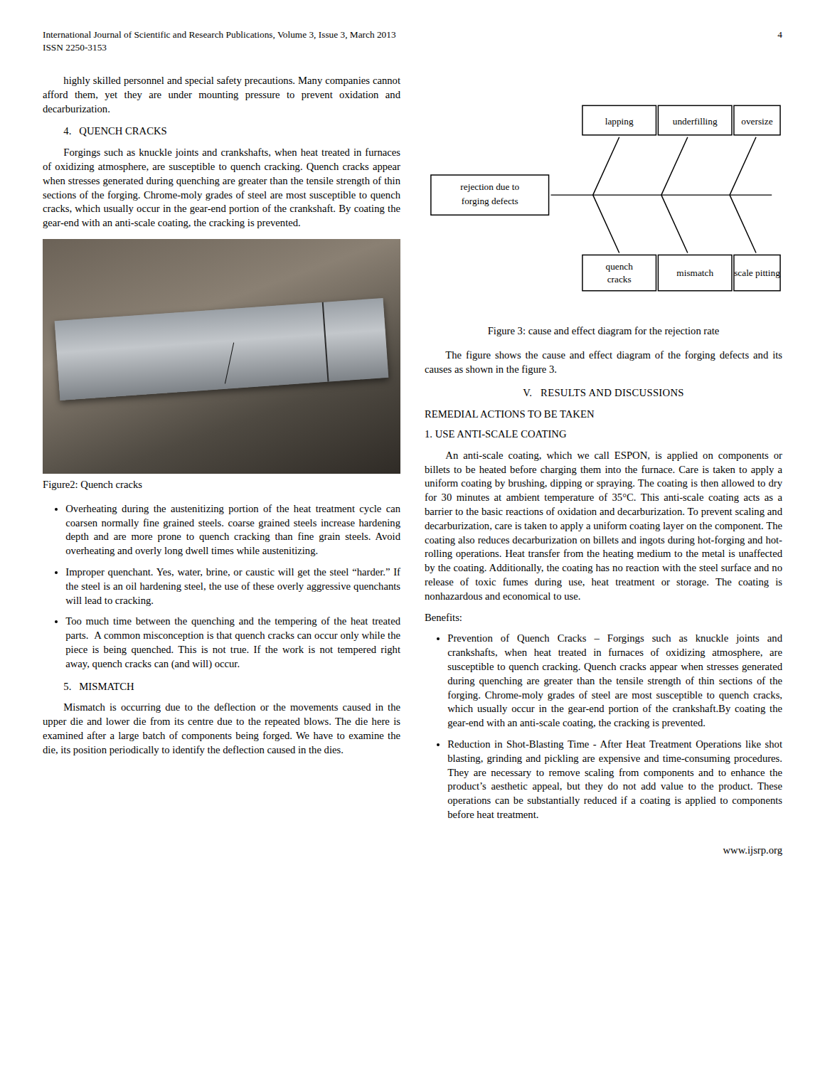International Journal of Scientific and Research Publications, Volume 3, Issue 3, March 2013 ISSN 2250-3153 4
highly skilled personnel and special safety precautions. Many companies cannot afford them, yet they are under mounting pressure to prevent oxidation and decarburization.
4. Quench Cracks
Forgings such as knuckle joints and crankshafts, when heat treated in furnaces of oxidizing atmosphere, are susceptible to quench cracking. Quench cracks appear when stresses generated during quenching are greater than the tensile strength of thin sections of the forging. Chrome-moly grades of steel are most susceptible to quench cracks, which usually occur in the gear-end portion of the crankshaft. By coating the gear-end with an anti-scale coating, the cracking is prevented.
Figure2: Quench cracks
Overheating during the austenitizing portion of the heat treatment cycle can coarsen normally fine grained steels. coarse grained steels increase hardening depth and are more prone to quench cracking than fine grain steels. Avoid overheating and overly long dwell times while austenitizing.
Improper quenchant. Yes, water, brine, or caustic will get the steel “harder.” If the steel is an oil hardening steel, the use of these overly aggressive quenchants will lead to cracking.
Too much time between the quenching and the tempering of the heat treated parts. A common misconception is that quench cracks can occur only while the piece is being quenched. This is not true. If the work is not tempered right away, quench cracks can (and will) occur.
5. Mismatch
Mismatch is occurring due to the deflection or the movements caused in the upper die and lower die from its centre due to the repeated blows. The die here is examined after a large batch of components being forged. We have to examine the die, its position periodically to identify the deflection caused in the dies.
lapping underfilling oversize quench cracks mismatch scale pitting rejection due to forging defects
Figure 3: cause and effect diagram for the rejection rate
The figure shows the cause and effect diagram of the forging defects and its causes as shown in the figure 3.
V. Results and Discussions
Remedial Actions To Be Taken
1. USE ANTI-SCALE COATING
An anti-scale coating, which we call ESPON, is applied on components or billets to be heated before charging them into the furnace. Care is taken to apply a uniform coating by brushing, dipping or spraying. The coating is then allowed to dry for 30 minutes at ambient temperature of 35°C. This anti-scale coating acts as a barrier to the basic reactions of oxidation and decarburization. To prevent scaling and decarburization, care is taken to apply a uniform coating layer on the component. The coating also reduces decarburization on billets and ingots during hot-forging and hot-rolling operations. Heat transfer from the heating medium to the metal is unaffected by the coating. Additionally, the coating has no reaction with the steel surface and no release of toxic fumes during use, heat treatment or storage. The coating is nonhazardous and economical to use.
Benefits:
Prevention of Quench Cracks – Forgings such as knuckle joints and crankshafts, when heat treated in furnaces of oxidizing atmosphere, are susceptible to quench cracking. Quench cracks appear when stresses generated during quenching are greater than the tensile strength of thin sections of the forging. Chrome-moly grades of steel are most susceptible to quench cracks, which usually occur in the gear-end portion of the crankshaft.By coating the gear-end with an anti-scale coating, the cracking is prevented.
Reduction in Shot-Blasting Time - After Heat Treatment Operations like shot blasting, grinding and pickling are expensive and time-consuming procedures. They are necessary to remove scaling from components and to enhance the product’s aesthetic appeal, but they do not add value to the product. These operations can be substantially reduced if a coating is applied to components before heat treatment.
www.ijsrp.org